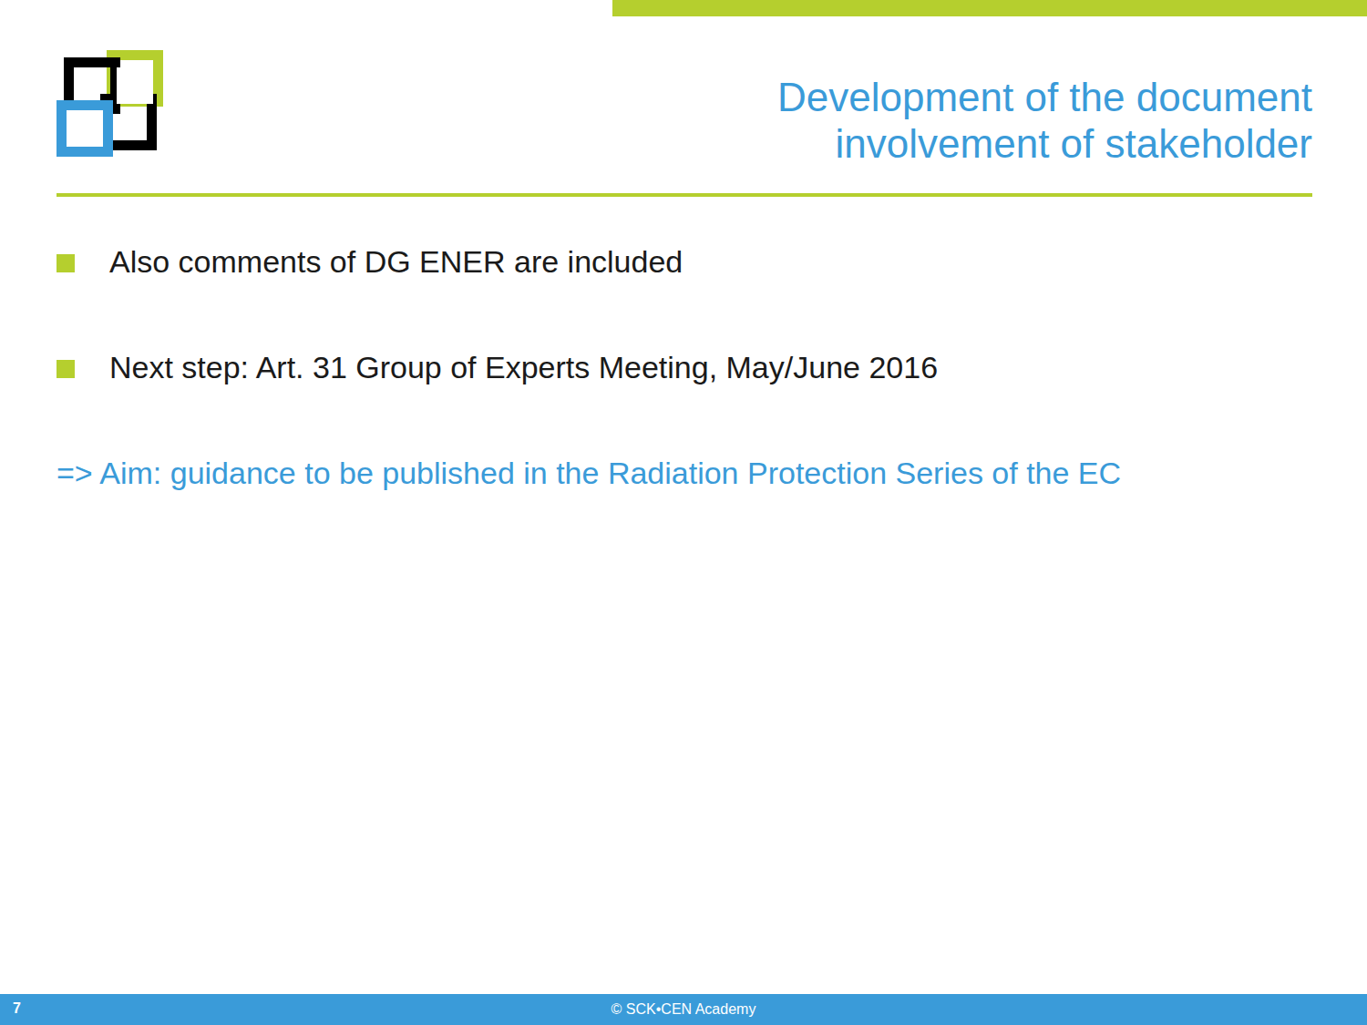Development of the document
involvement of stakeholder
Also comments of DG ENER are included
Next step: Art. 31 Group of Experts Meeting, May/June 2016
=> Aim: guidance to be published in the Radiation Protection Series of the EC
7 © SCK•CEN Academy